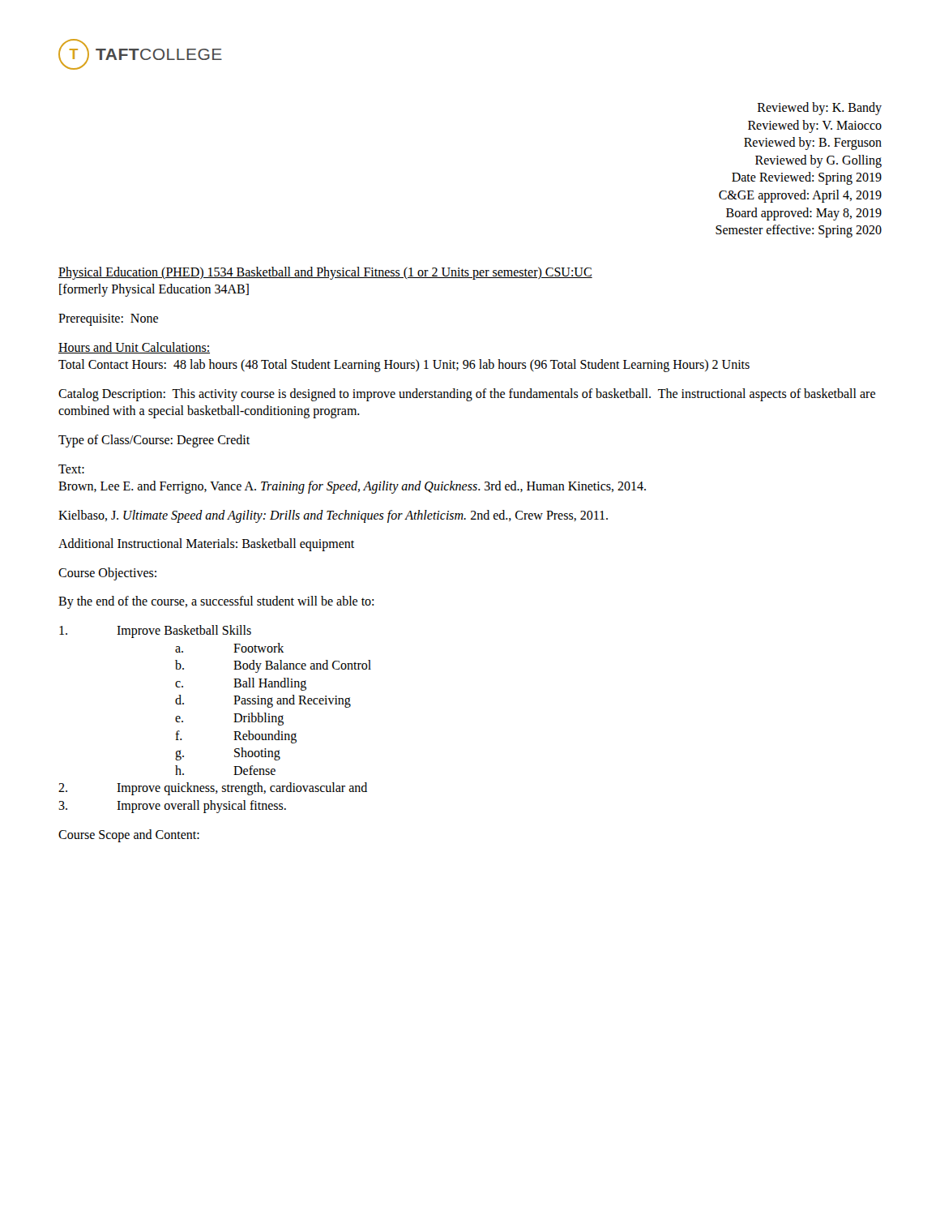TAFTCOLLEGE
Reviewed by: K. Bandy
Reviewed by: V. Maiocco
Reviewed by: B. Ferguson
Reviewed by G. Golling
Date Reviewed: Spring 2019
C&GE approved: April 4, 2019
Board approved: May 8, 2019
Semester effective: Spring 2020
Physical Education (PHED) 1534 Basketball and Physical Fitness (1 or 2 Units per semester) CSU:UC
[formerly Physical Education 34AB]
Prerequisite: None
Hours and Unit Calculations:
Total Contact Hours: 48 lab hours (48 Total Student Learning Hours) 1 Unit; 96 lab hours (96 Total Student Learning Hours) 2 Units
Catalog Description: This activity course is designed to improve understanding of the fundamentals of basketball. The instructional aspects of basketball are combined with a special basketball-conditioning program.
Type of Class/Course: Degree Credit
Text:
Brown, Lee E. and Ferrigno, Vance A. Training for Speed, Agility and Quickness. 3rd ed., Human Kinetics, 2014.
Kielbaso, J. Ultimate Speed and Agility: Drills and Techniques for Athleticism. 2nd ed., Crew Press, 2011.
Additional Instructional Materials: Basketball equipment
Course Objectives:
By the end of the course, a successful student will be able to:
1. Improve Basketball Skills
a. Footwork
b. Body Balance and Control
c. Ball Handling
d. Passing and Receiving
e. Dribbling
f. Rebounding
g. Shooting
h. Defense
2. Improve quickness, strength, cardiovascular and
3. Improve overall physical fitness.
Course Scope and Content: